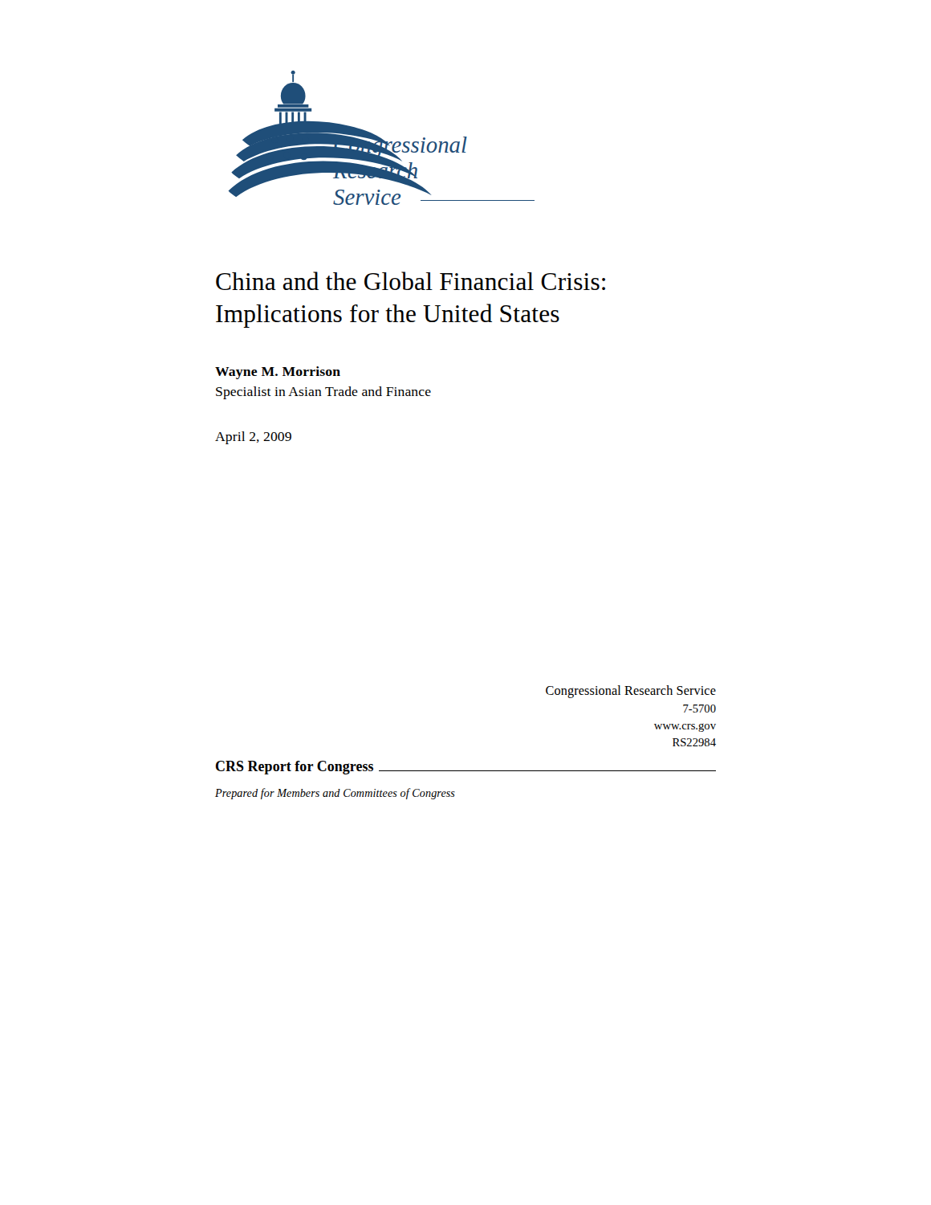Congressional Research Service
China and the Global Financial Crisis:
Implications for the United States
Wayne M. Morrison
Specialist in Asian Trade and Finance
April 2, 2009
Congressional Research Service
7-5700
www.crs.gov
RS22984
CRS Report for Congress
Prepared for Members and Committees of Congress